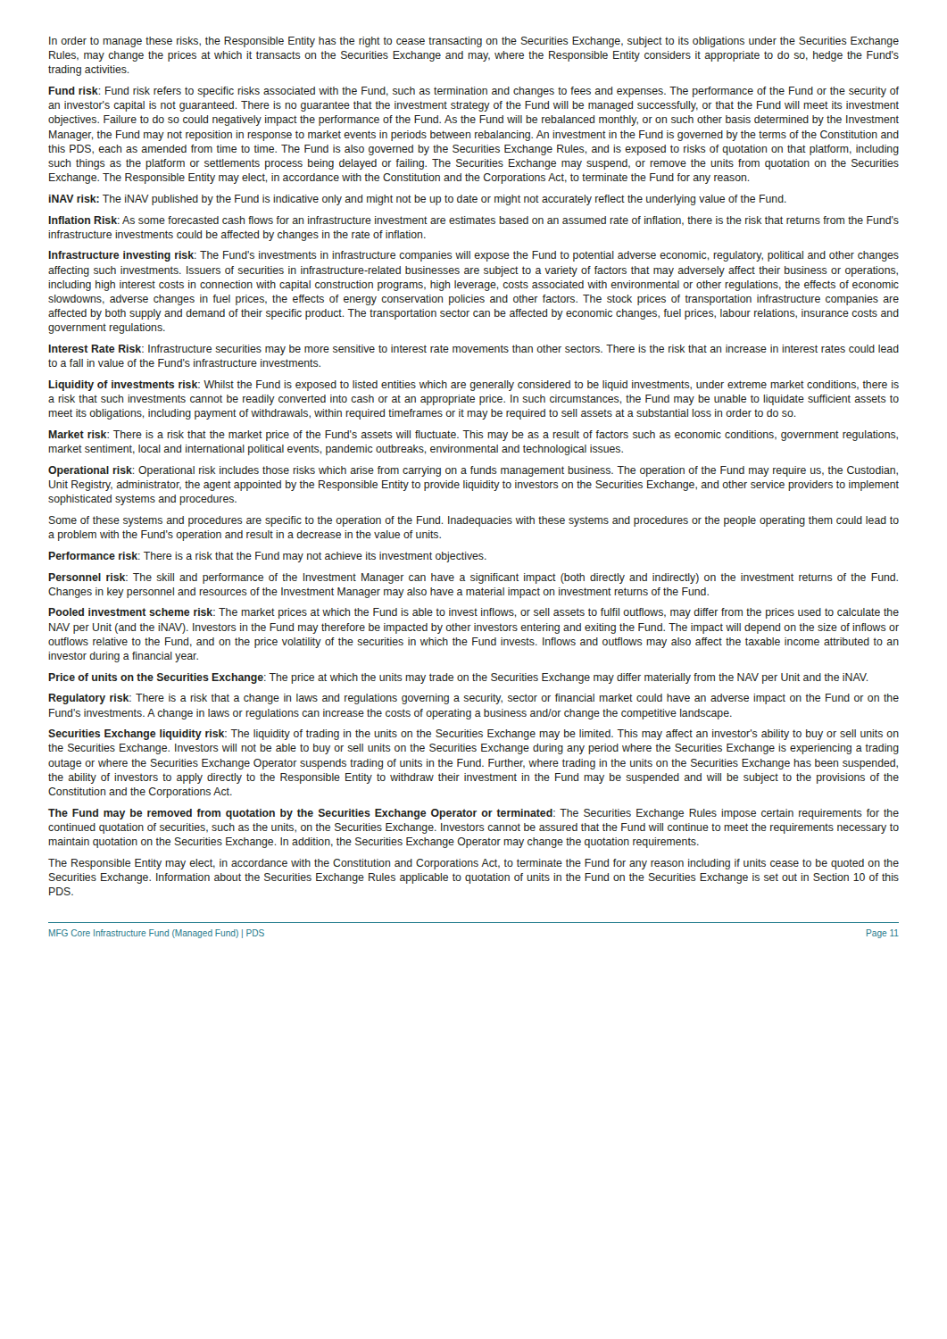In order to manage these risks, the Responsible Entity has the right to cease transacting on the Securities Exchange, subject to its obligations under the Securities Exchange Rules, may change the prices at which it transacts on the Securities Exchange and may, where the Responsible Entity considers it appropriate to do so, hedge the Fund's trading activities.
Fund risk: Fund risk refers to specific risks associated with the Fund, such as termination and changes to fees and expenses. The performance of the Fund or the security of an investor's capital is not guaranteed. There is no guarantee that the investment strategy of the Fund will be managed successfully, or that the Fund will meet its investment objectives. Failure to do so could negatively impact the performance of the Fund. As the Fund will be rebalanced monthly, or on such other basis determined by the Investment Manager, the Fund may not reposition in response to market events in periods between rebalancing. An investment in the Fund is governed by the terms of the Constitution and this PDS, each as amended from time to time. The Fund is also governed by the Securities Exchange Rules, and is exposed to risks of quotation on that platform, including such things as the platform or settlements process being delayed or failing. The Securities Exchange may suspend, or remove the units from quotation on the Securities Exchange. The Responsible Entity may elect, in accordance with the Constitution and the Corporations Act, to terminate the Fund for any reason.
iNAV risk: The iNAV published by the Fund is indicative only and might not be up to date or might not accurately reflect the underlying value of the Fund.
Inflation Risk: As some forecasted cash flows for an infrastructure investment are estimates based on an assumed rate of inflation, there is the risk that returns from the Fund's infrastructure investments could be affected by changes in the rate of inflation.
Infrastructure investing risk: The Fund's investments in infrastructure companies will expose the Fund to potential adverse economic, regulatory, political and other changes affecting such investments. Issuers of securities in infrastructure-related businesses are subject to a variety of factors that may adversely affect their business or operations, including high interest costs in connection with capital construction programs, high leverage, costs associated with environmental or other regulations, the effects of economic slowdowns, adverse changes in fuel prices, the effects of energy conservation policies and other factors. The stock prices of transportation infrastructure companies are affected by both supply and demand of their specific product. The transportation sector can be affected by economic changes, fuel prices, labour relations, insurance costs and government regulations.
Interest Rate Risk: Infrastructure securities may be more sensitive to interest rate movements than other sectors. There is the risk that an increase in interest rates could lead to a fall in value of the Fund's infrastructure investments.
Liquidity of investments risk: Whilst the Fund is exposed to listed entities which are generally considered to be liquid investments, under extreme market conditions, there is a risk that such investments cannot be readily converted into cash or at an appropriate price. In such circumstances, the Fund may be unable to liquidate sufficient assets to meet its obligations, including payment of withdrawals, within required timeframes or it may be required to sell assets at a substantial loss in order to do so.
Market risk: There is a risk that the market price of the Fund's assets will fluctuate. This may be as a result of factors such as economic conditions, government regulations, market sentiment, local and international political events, pandemic outbreaks, environmental and technological issues.
Operational risk: Operational risk includes those risks which arise from carrying on a funds management business. The operation of the Fund may require us, the Custodian, Unit Registry, administrator, the agent appointed by the Responsible Entity to provide liquidity to investors on the Securities Exchange, and other service providers to implement sophisticated systems and procedures.
Some of these systems and procedures are specific to the operation of the Fund. Inadequacies with these systems and procedures or the people operating them could lead to a problem with the Fund's operation and result in a decrease in the value of units.
Performance risk: There is a risk that the Fund may not achieve its investment objectives.
Personnel risk: The skill and performance of the Investment Manager can have a significant impact (both directly and indirectly) on the investment returns of the Fund. Changes in key personnel and resources of the Investment Manager may also have a material impact on investment returns of the Fund.
Pooled investment scheme risk: The market prices at which the Fund is able to invest inflows, or sell assets to fulfil outflows, may differ from the prices used to calculate the NAV per Unit (and the iNAV). Investors in the Fund may therefore be impacted by other investors entering and exiting the Fund. The impact will depend on the size of inflows or outflows relative to the Fund, and on the price volatility of the securities in which the Fund invests. Inflows and outflows may also affect the taxable income attributed to an investor during a financial year.
Price of units on the Securities Exchange: The price at which the units may trade on the Securities Exchange may differ materially from the NAV per Unit and the iNAV.
Regulatory risk: There is a risk that a change in laws and regulations governing a security, sector or financial market could have an adverse impact on the Fund or on the Fund's investments. A change in laws or regulations can increase the costs of operating a business and/or change the competitive landscape.
Securities Exchange liquidity risk: The liquidity of trading in the units on the Securities Exchange may be limited. This may affect an investor's ability to buy or sell units on the Securities Exchange. Investors will not be able to buy or sell units on the Securities Exchange during any period where the Securities Exchange is experiencing a trading outage or where the Securities Exchange Operator suspends trading of units in the Fund. Further, where trading in the units on the Securities Exchange has been suspended, the ability of investors to apply directly to the Responsible Entity to withdraw their investment in the Fund may be suspended and will be subject to the provisions of the Constitution and the Corporations Act.
The Fund may be removed from quotation by the Securities Exchange Operator or terminated: The Securities Exchange Rules impose certain requirements for the continued quotation of securities, such as the units, on the Securities Exchange. Investors cannot be assured that the Fund will continue to meet the requirements necessary to maintain quotation on the Securities Exchange. In addition, the Securities Exchange Operator may change the quotation requirements.
The Responsible Entity may elect, in accordance with the Constitution and Corporations Act, to terminate the Fund for any reason including if units cease to be quoted on the Securities Exchange. Information about the Securities Exchange Rules applicable to quotation of units in the Fund on the Securities Exchange is set out in Section 10 of this PDS.
MFG Core Infrastructure Fund (Managed Fund) | PDS Page 11